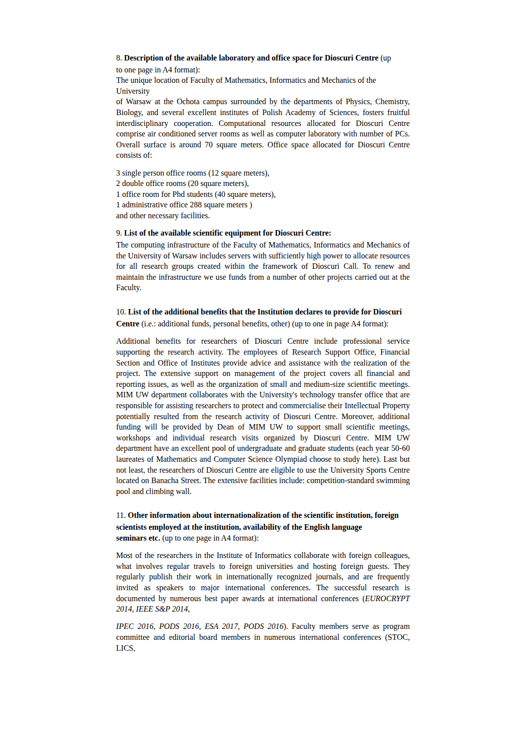8. Description of the available laboratory and office space for Dioscuri Centre (up
to one page in A4 format):
The unique location of Faculty of Mathematics, Informatics and Mechanics of the University
of Warsaw at the Ochota campus surrounded by the departments of Physics, Chemistry, Biology, and several excellent institutes of Polish Academy of Sciences, fosters fruitful interdisciplinary cooperation. Computational resources allocated for Dioscuri Centre comprise air conditioned server rooms as well as computer laboratory with number of PCs. Overall surface is around 70 square meters. Office space allocated for Dioscuri Centre consists of:
3 single person office rooms (12 square meters),
2 double office rooms (20 square meters),
1 office room for Phd students (40 square meters),
1 administrative office 288 square meters )
and other necessary facilities.
9. List of the available scientific equipment for Dioscuri Centre:
The computing infrastructure of the Faculty of Mathematics, Informatics and Mechanics of the University of Warsaw includes servers with sufficiently high power to allocate resources for all research groups created within the framework of Dioscuri Call. To renew and maintain the infrastructure we use funds from a number of other projects carried out at the Faculty.
10. List of the additional benefits that the Institution declares to provide for Dioscuri
Centre (i.e.: additional funds, personal benefits, other) (up to one in page A4 format):
Additional benefits for researchers of Dioscuri Centre include professional service supporting the research activity. The employees of Research Support Office, Financial Section and Office of Institutes provide advice and assistance with the realization of the project. The extensive support on management of the project covers all financial and reporting issues, as well as the organization of small and medium-size scientific meetings. MIM UW department collaborates with the University's technology transfer office that are responsible for assisting researchers to protect and commercialise their Intellectual Property potentially resulted from the research activity of Dioscuri Centre. Moreover, additional funding will be provided by Dean of MIM UW to support small scientific meetings, workshops and individual research visits organized by Dioscuri Centre. MIM UW department have an excellent pool of undergraduate and graduate students (each year 50-60 laureates of Mathematics and Computer Science Olympiad choose to study here). Last but not least, the researchers of Dioscuri Centre are eligible to use the University Sports Centre located on Banacha Street. The extensive facilities include: competition-standard swimming pool and climbing wall.
11. Other information about internationalization of the scientific institution, foreign
scientists employed at the institution, availability of the English language
seminars etc. (up to one page in A4 format):
Most of the researchers in the Institute of Informatics collaborate with foreign colleagues, what involves regular travels to foreign universities and hosting foreign guests. They regularly publish their work in internationally recognized journals, and are frequently invited as speakers to major international conferences. The successful research is documented by numerous best paper awards at international conferences (EUROCRYPT 2014, IEEE S&P 2014,
IPEC 2016, PODS 2016, ESA 2017, PODS 2016). Faculty members serve as program committee and editorial board members in numerous international conferences (STOC, LICS,